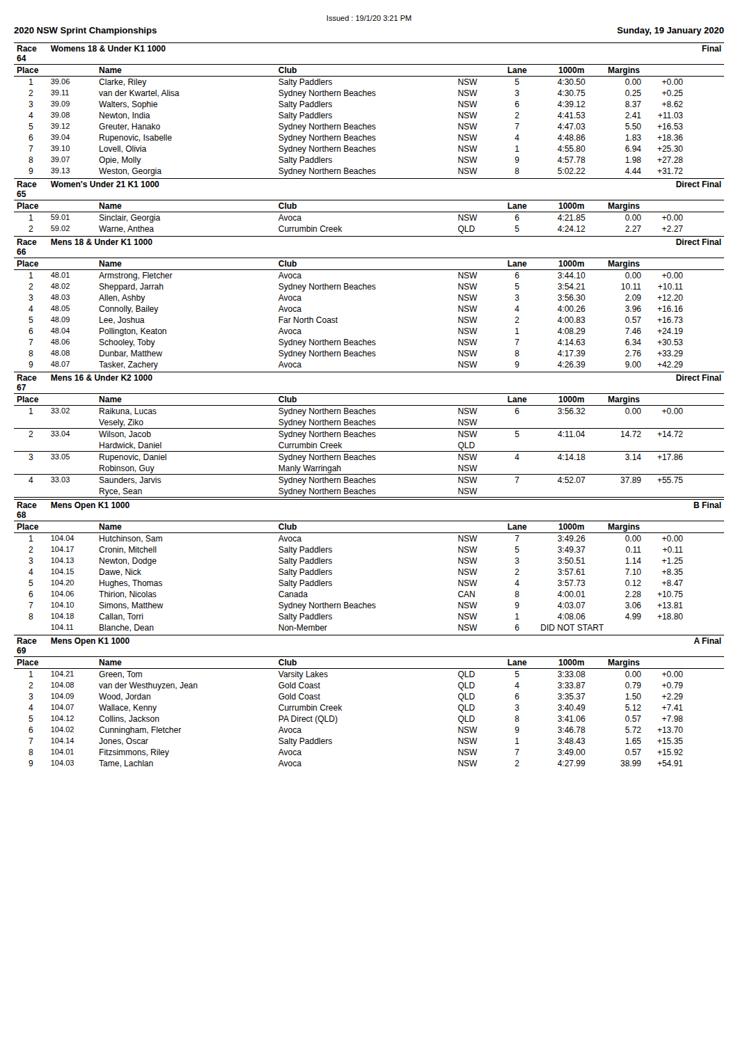Issued : 19/1/20 3:21 PM
2020 NSW Sprint Championships
Sunday, 19 January 2020
| Race 64 | Womens 18 & Under K1 1000 | Final |
| Place | | Name | Club | | Lane | 1000m | Margins |
| 1 | 39.06 | Clarke, Riley | Salty Paddlers | NSW | 5 | 4:30.50 | 0.00 +0.00 |
| 2 | 39.11 | van der Kwartel, Alisa | Sydney Northern Beaches | NSW | 3 | 4:30.75 | 0.25 +0.25 |
| 3 | 39.09 | Walters, Sophie | Salty Paddlers | NSW | 6 | 4:39.12 | 8.37 +8.62 |
| 4 | 39.08 | Newton, India | Salty Paddlers | NSW | 2 | 4:41.53 | 2.41 +11.03 |
| 5 | 39.12 | Greuter, Hanako | Sydney Northern Beaches | NSW | 7 | 4:47.03 | 5.50 +16.53 |
| 6 | 39.04 | Rupenovic, Isabelle | Sydney Northern Beaches | NSW | 4 | 4:48.86 | 1.83 +18.36 |
| 7 | 39.10 | Lovell, Olivia | Sydney Northern Beaches | NSW | 1 | 4:55.80 | 6.94 +25.30 |
| 8 | 39.07 | Opie, Molly | Salty Paddlers | NSW | 9 | 4:57.78 | 1.98 +27.28 |
| 9 | 39.13 | Weston, Georgia | Sydney Northern Beaches | NSW | 8 | 5:02.22 | 4.44 +31.72 |
| Race 65 | Women's Under 21 K1 1000 | Direct Final |
| Place | | Name | Club | | Lane | 1000m | Margins |
| 1 | 59.01 | Sinclair, Georgia | Avoca | NSW | 6 | 4:21.85 | 0.00 +0.00 |
| 2 | 59.02 | Warne, Anthea | Currumbin Creek | QLD | 5 | 4:24.12 | 2.27 +2.27 |
| Race 66 | Mens 18 & Under K1 1000 | Direct Final |
| Place | | Name | Club | | Lane | 1000m | Margins |
| 1 | 48.01 | Armstrong, Fletcher | Avoca | NSW | 6 | 3:44.10 | 0.00 +0.00 |
| 2 | 48.02 | Sheppard, Jarrah | Sydney Northern Beaches | NSW | 5 | 3:54.21 | 10.11 +10.11 |
| 3 | 48.03 | Allen, Ashby | Avoca | NSW | 3 | 3:56.30 | 2.09 +12.20 |
| 4 | 48.05 | Connolly, Bailey | Avoca | NSW | 4 | 4:00.26 | 3.96 +16.16 |
| 5 | 48.09 | Lee, Joshua | Far North Coast | NSW | 2 | 4:00.83 | 0.57 +16.73 |
| 6 | 48.04 | Pollington, Keaton | Avoca | NSW | 1 | 4:08.29 | 7.46 +24.19 |
| 7 | 48.06 | Schooley, Toby | Sydney Northern Beaches | NSW | 7 | 4:14.63 | 6.34 +30.53 |
| 8 | 48.08 | Dunbar, Matthew | Sydney Northern Beaches | NSW | 8 | 4:17.39 | 2.76 +33.29 |
| 9 | 48.07 | Tasker, Zachery | Avoca | NSW | 9 | 4:26.39 | 9.00 +42.29 |
| Race 67 | Mens 16 & Under K2 1000 | Direct Final |
| Place | | Name | Club | | Lane | 1000m | Margins |
| 1 | 33.02 | Raikuna, Lucas | Sydney Northern Beaches | NSW | 6 | 3:56.32 | 0.00 +0.00 |
| | Vesely, Ziko | Sydney Northern Beaches | NSW |
| 2 | 33.04 | Wilson, Jacob | Sydney Northern Beaches | NSW | 5 | 4:11.04 | 14.72 +14.72 |
| | Hardwick, Daniel | Currumbin Creek | QLD |
| 3 | 33.05 | Rupenovic, Daniel | Sydney Northern Beaches | NSW | 4 | 4:14.18 | 3.14 +17.86 |
| | Robinson, Guy | Manly Warringah | NSW |
| 4 | 33.03 | Saunders, Jarvis | Sydney Northern Beaches | NSW | 7 | 4:52.07 | 37.89 +55.75 |
| | Ryce, Sean | Sydney Northern Beaches | NSW |
| Race 68 | Mens Open K1 1000 | B Final |
| Place | | Name | Club | | Lane | 1000m | Margins |
| 1 | 104.04 | Hutchinson, Sam | Avoca | NSW | 7 | 3:49.26 | 0.00 +0.00 |
| 2 | 104.17 | Cronin, Mitchell | Salty Paddlers | NSW | 5 | 3:49.37 | 0.11 +0.11 |
| 3 | 104.13 | Newton, Dodge | Salty Paddlers | NSW | 3 | 3:50.51 | 1.14 +1.25 |
| 4 | 104.15 | Dawe, Nick | Salty Paddlers | NSW | 2 | 3:57.61 | 7.10 +8.35 |
| 5 | 104.20 | Hughes, Thomas | Salty Paddlers | NSW | 4 | 3:57.73 | 0.12 +8.47 |
| 6 | 104.06 | Thirion, Nicolas | Canada | CAN | 8 | 4:00.01 | 2.28 +10.75 |
| 7 | 104.10 | Simons, Matthew | Sydney Northern Beaches | NSW | 9 | 4:03.07 | 3.06 +13.81 |
| 8 | 104.18 | Callan, Torri | Salty Paddlers | NSW | 1 | 4:08.06 | 4.99 +18.80 |
| | 104.11 | Blanche, Dean | Non-Member | NSW | 6 | DID NOT START |
| Race 69 | Mens Open K1 1000 | A Final |
| Place | | Name | Club | | Lane | 1000m | Margins |
| 1 | 104.21 | Green, Tom | Varsity Lakes | QLD | 5 | 3:33.08 | 0.00 +0.00 |
| 2 | 104.08 | van der Westhuyzen, Jean | Gold Coast | QLD | 4 | 3:33.87 | 0.79 +0.79 |
| 3 | 104.09 | Wood, Jordan | Gold Coast | QLD | 6 | 3:35.37 | 1.50 +2.29 |
| 4 | 104.07 | Wallace, Kenny | Currumbin Creek | QLD | 3 | 3:40.49 | 5.12 +7.41 |
| 5 | 104.12 | Collins, Jackson | PA Direct (QLD) | QLD | 8 | 3:41.06 | 0.57 +7.98 |
| 6 | 104.02 | Cunningham, Fletcher | Avoca | NSW | 9 | 3:46.78 | 5.72 +13.70 |
| 7 | 104.14 | Jones, Oscar | Salty Paddlers | NSW | 1 | 3:48.43 | 1.65 +15.35 |
| 8 | 104.01 | Fitzsimmons, Riley | Avoca | NSW | 7 | 3:49.00 | 0.57 +15.92 |
| 9 | 104.03 | Tame, Lachlan | Avoca | NSW | 2 | 4:27.99 | 38.99 +54.91 |